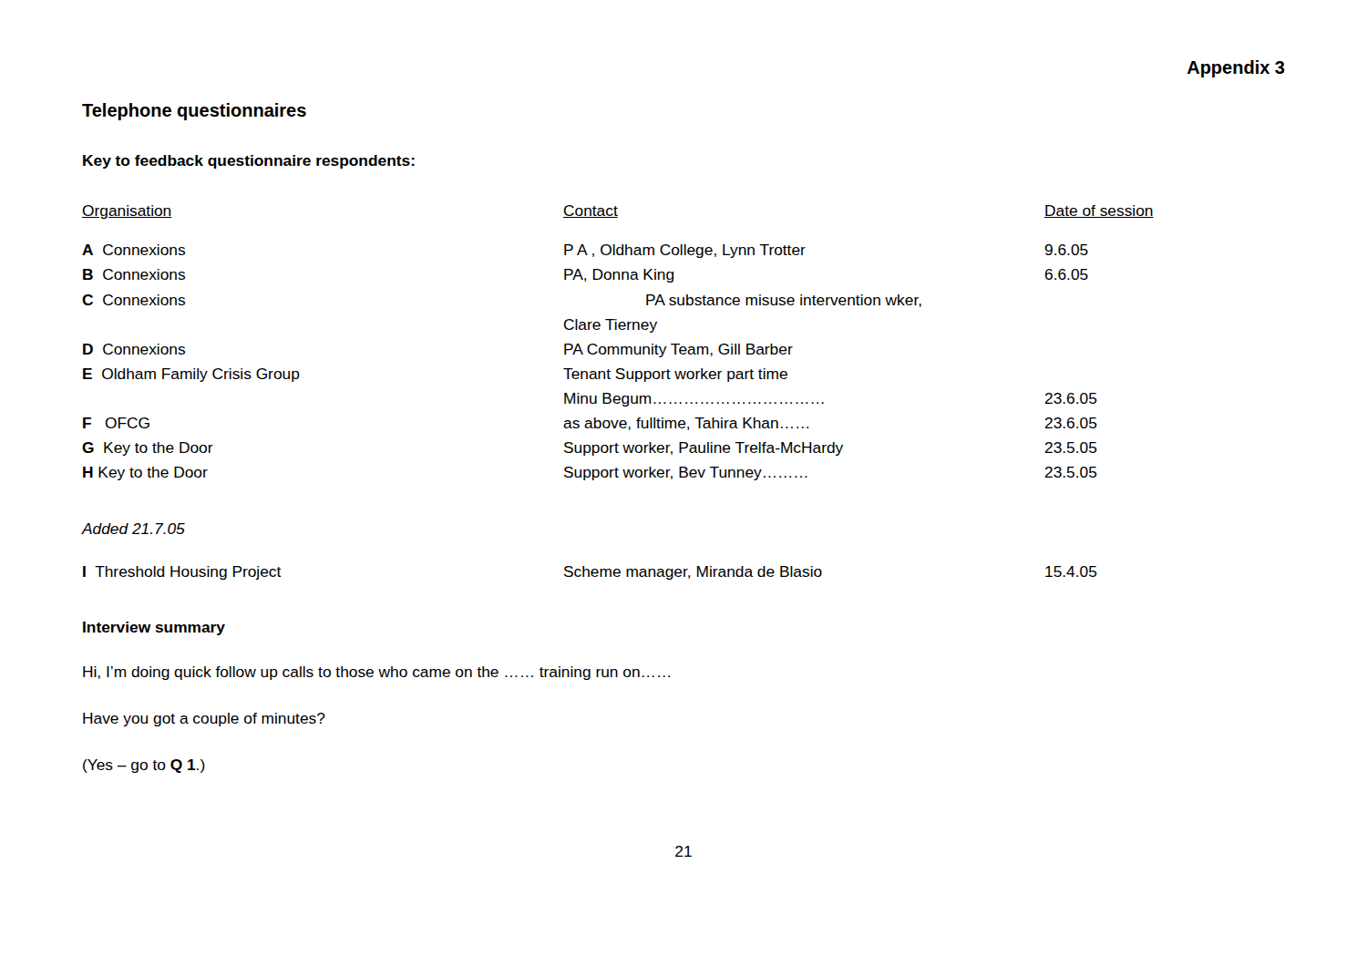Appendix 3
Telephone questionnaires
Key to feedback questionnaire respondents:
| Organisation | Contact | Date of session |
| --- | --- | --- |
| A Connexions | P A , Oldham College, Lynn Trotter | 9.6.05 |
| B Connexions | PA, Donna King | 6.6.05 |
| C Connexions | PA substance misuse intervention wker, | |
| | Clare Tierney | |
| D Connexions | PA Community Team, Gill Barber | |
| E Oldham Family Crisis Group | Tenant Support worker part time | |
| | Minu Begum…………………………… | 23.6.05 |
| F OFCG | as above, fulltime, Tahira Khan…… | 23.6.05 |
| G Key to the Door | Support worker, Pauline Trelfa-McHardy | 23.5.05 |
| H Key to the Door | Support worker, Bev Tunney……… | 23.5.05 |
Added 21.7.05
| I Threshold Housing Project | Scheme manager, Miranda de Blasio | 15.4.05 |
Interview summary
Hi, I’m doing quick follow up calls to those who came on the …… training run on……
Have you got a couple of minutes?
(Yes – go to Q 1.)
21